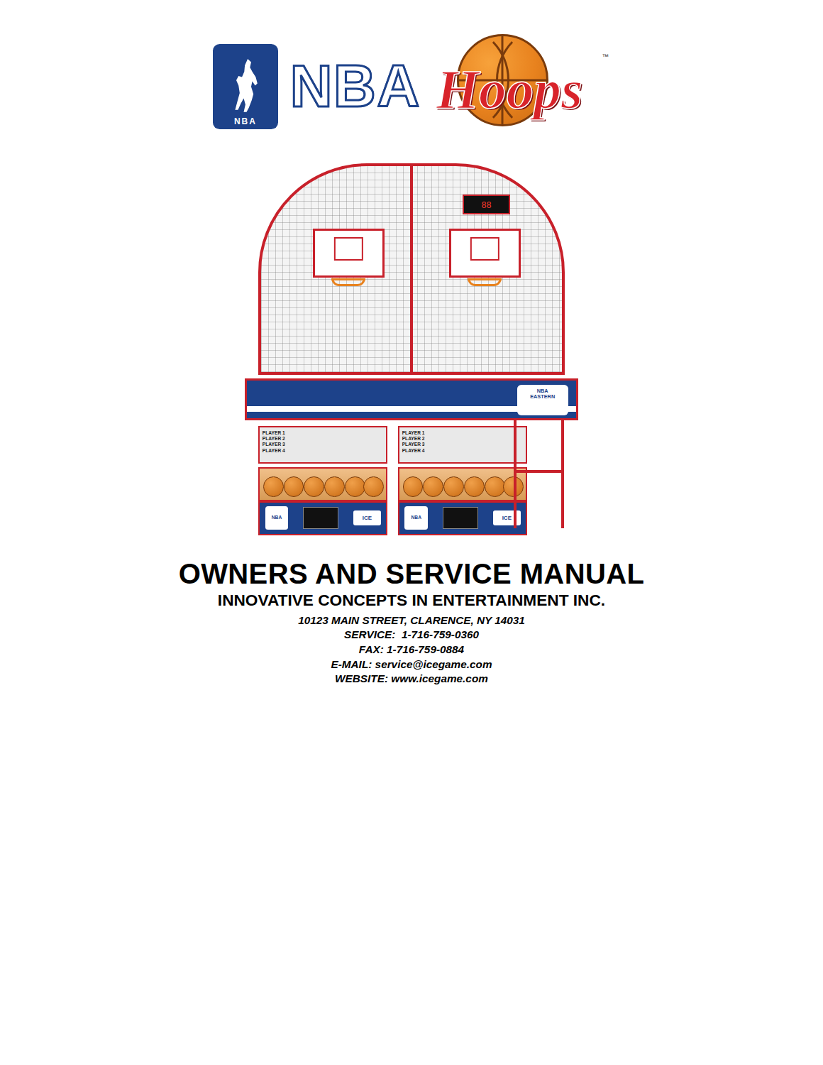NBA
NBA
Hoops
™
88
NBA
EASTERN
PLAYER 1
PLAYER 2
PLAYER 3
PLAYER 4
PLAYER 1
PLAYER 2
PLAYER 3
PLAYER 4
NBA ICE
NBA ICE
OWNERS AND SERVICE MANUAL
INNOVATIVE CONCEPTS IN ENTERTAINMENT INC.
10123 MAIN STREET, CLARENCE, NY 14031
SERVICE: 1-716-759-0360
FAX: 1-716-759-0884
E-MAIL: service@icegame.com
WEBSITE: www.icegame.com